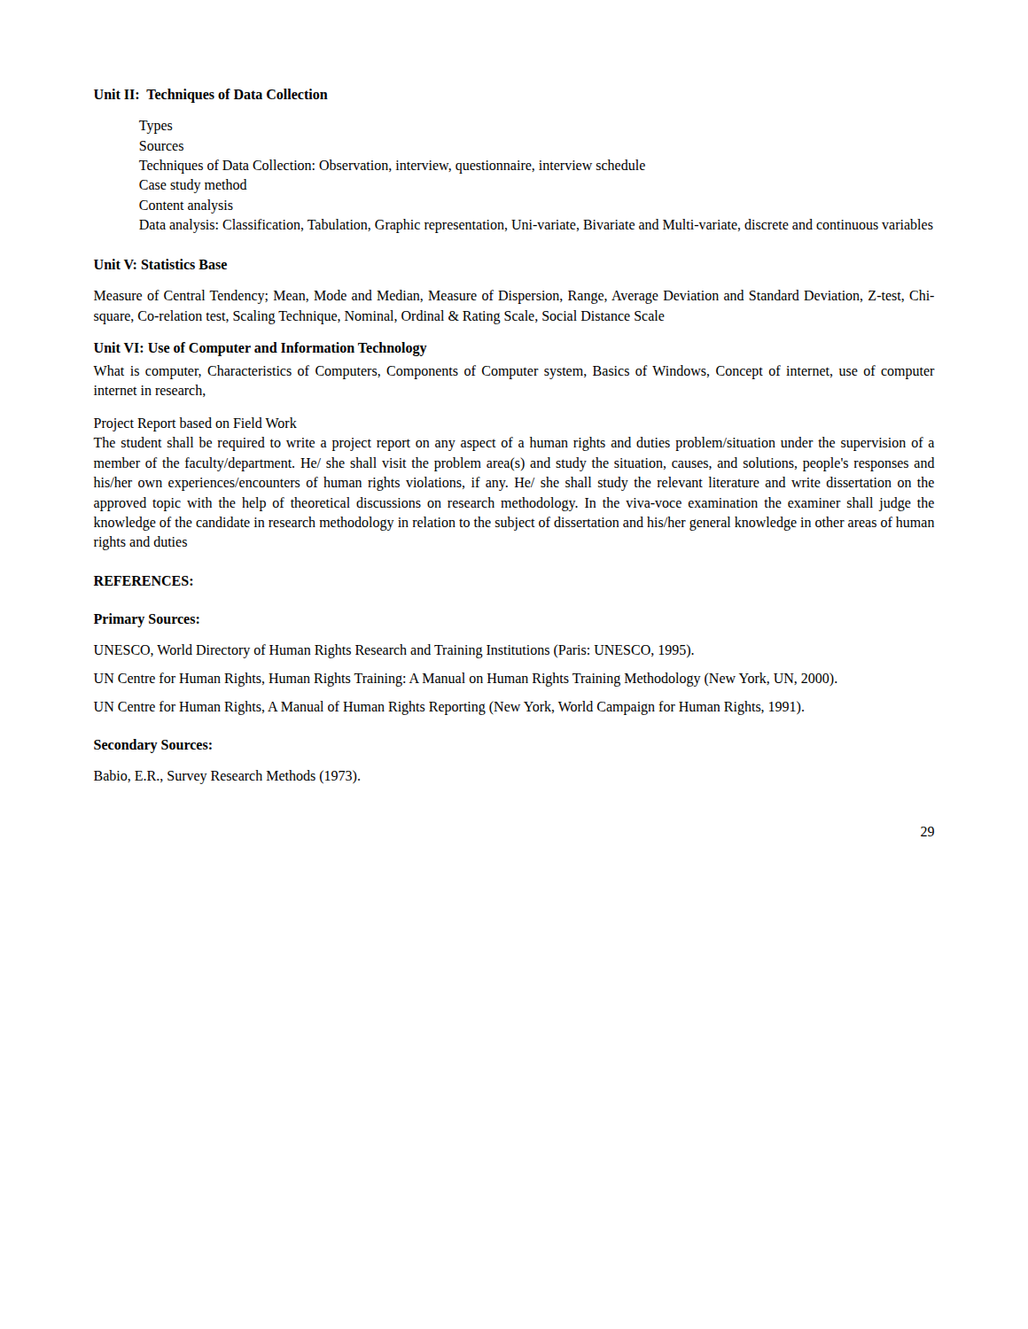Unit II: Techniques of Data Collection
Types
Sources
Techniques of Data Collection: Observation, interview, questionnaire, interview schedule
Case study method
Content analysis
Data analysis: Classification, Tabulation, Graphic representation, Uni-variate, Bivariate and Multi-variate, discrete and continuous variables
Unit V: Statistics Base
Measure of Central Tendency; Mean, Mode and Median, Measure of Dispersion, Range, Average Deviation and Standard Deviation, Z-test, Chi-square, Co-relation test, Scaling Technique, Nominal, Ordinal & Rating Scale, Social Distance Scale
Unit VI: Use of Computer and Information Technology
What is computer, Characteristics of Computers, Components of Computer system, Basics of Windows, Concept of internet, use of computer internet in research,
Project Report based on Field Work
The student shall be required to write a project report on any aspect of a human rights and duties problem/situation under the supervision of a member of the faculty/department. He/ she shall visit the problem area(s) and study the situation, causes, and solutions, people's responses and his/her own experiences/encounters of human rights violations, if any. He/ she shall study the relevant literature and write dissertation on the approved topic with the help of theoretical discussions on research methodology. In the viva-voce examination the examiner shall judge the knowledge of the candidate in research methodology in relation to the subject of dissertation and his/her general knowledge in other areas of human rights and duties
REFERENCES:
Primary Sources:
UNESCO, World Directory of Human Rights Research and Training Institutions (Paris: UNESCO, 1995).
UN Centre for Human Rights, Human Rights Training: A Manual on Human Rights Training Methodology (New York, UN, 2000).
UN Centre for Human Rights, A Manual of Human Rights Reporting (New York, World Campaign for Human Rights, 1991).
Secondary Sources:
Babio, E.R., Survey Research Methods (1973).
29